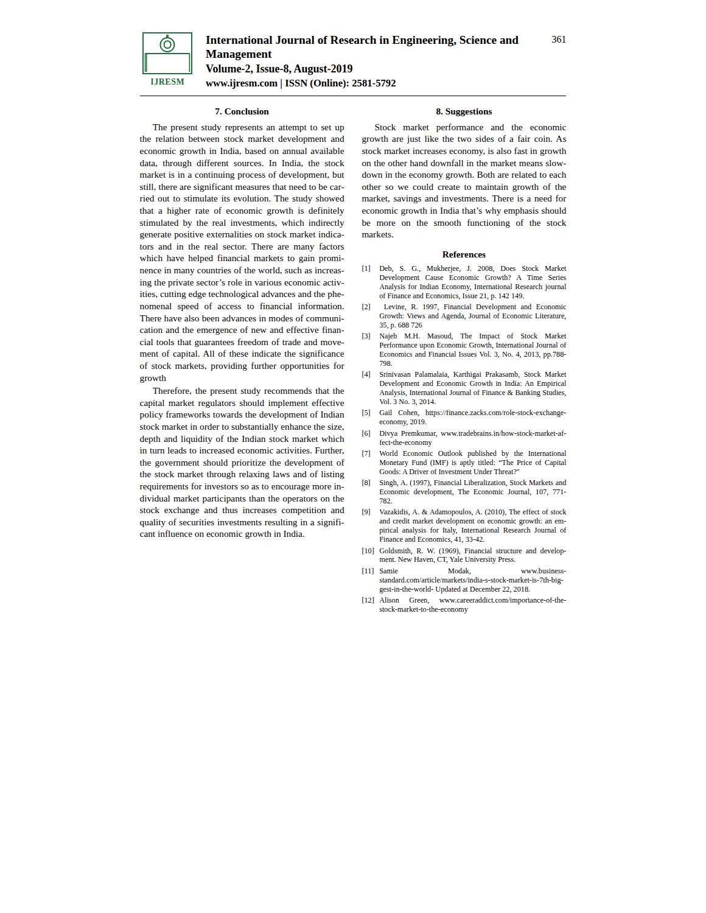IJRESM
International Journal of Research in Engineering, Science and Management
Volume-2, Issue-8, August-2019
www.ijresm.com | ISSN (Online): 2581-5792
361
7. Conclusion
The present study represents an attempt to set up the relation between stock market development and economic growth in India, based on annual available data, through different sources. In India, the stock market is in a continuing process of development, but still, there are significant measures that need to be carried out to stimulate its evolution. The study showed that a higher rate of economic growth is definitely stimulated by the real investments, which indirectly generate positive externalities on stock market indicators and in the real sector. There are many factors which have helped financial markets to gain prominence in many countries of the world, such as increasing the private sector’s role in various economic activities, cutting edge technological advances and the phenomenal speed of access to financial information. There have also been advances in modes of communication and the emergence of new and effective financial tools that guarantees freedom of trade and movement of capital. All of these indicate the significance of stock markets, providing further opportunities for growth
Therefore, the present study recommends that the capital market regulators should implement effective policy frameworks towards the development of Indian stock market in order to substantially enhance the size, depth and liquidity of the Indian stock market which in turn leads to increased economic activities. Further, the government should prioritize the development of the stock market through relaxing laws and of listing requirements for investors so as to encourage more individual market participants than the operators on the stock exchange and thus increases competition and quality of securities investments resulting in a significant influence on economic growth in India.
8. Suggestions
Stock market performance and the economic growth are just like the two sides of a fair coin. As stock market increases economy, is also fast in growth on the other hand downfall in the market means slowdown in the economy growth. Both are related to each other so we could create to maintain growth of the market, savings and investments. There is a need for economic growth in India that’s why emphasis should be more on the smooth functioning of the stock markets.
References
[1] Deb, S. G., Mukherjee, J. 2008, Does Stock Market Development Cause Economic Growth? A Time Series Analysis for Indian Economy, International Research journal of Finance and Economics, Issue 21, p. 142 149.
[2] Levine, R. 1997, Financial Development and Economic Growth: Views and Agenda, Journal of Economic Literature, 35, p. 688 726
[3] Najeb M.H. Masoud, The Impact of Stock Market Performance upon Economic Growth, International Journal of Economics and Financial Issues Vol. 3, No. 4, 2013, pp.788-798.
[4] Srinivasan Palamalaia, Karthigai Prakasamb, Stock Market Development and Economic Growth in India: An Empirical Analysis, International Journal of Finance & Banking Studies, Vol. 3 No. 3, 2014.
[5] Gail Cohen, https://finance.zacks.com/role-stock-exchange-economy, 2019.
[6] Divya Premkumar, www.tradebrains.in/how-stock-market-affect-the-economy
[7] World Economic Outlook published by the International Monetary Fund (IMF) is aptly titled: “The Price of Capital Goods: A Driver of Investment Under Threat?"
[8] Singh, A. (1997), Financial Liberalization, Stock Markets and Economic development, The Economic Journal, 107, 771-782.
[9] Vazakidis, A. & Adamopoulos, A. (2010), The effect of stock and credit market development on economic growth: an empirical analysis for Italy, International Research Journal of Finance and Economics, 41, 33-42.
[10] Goldsmith, R. W. (1969), Financial structure and development. New Haven, CT, Yale University Press.
[11] Samie Modak, www.business-standard.com/article/markets/india-s-stock-market-is-7th-biggest-in-the-world- Updated at December 22, 2018.
[12] Alison Green, www.careeraddict.com/importance-of-the-stock-market-to-the-economy